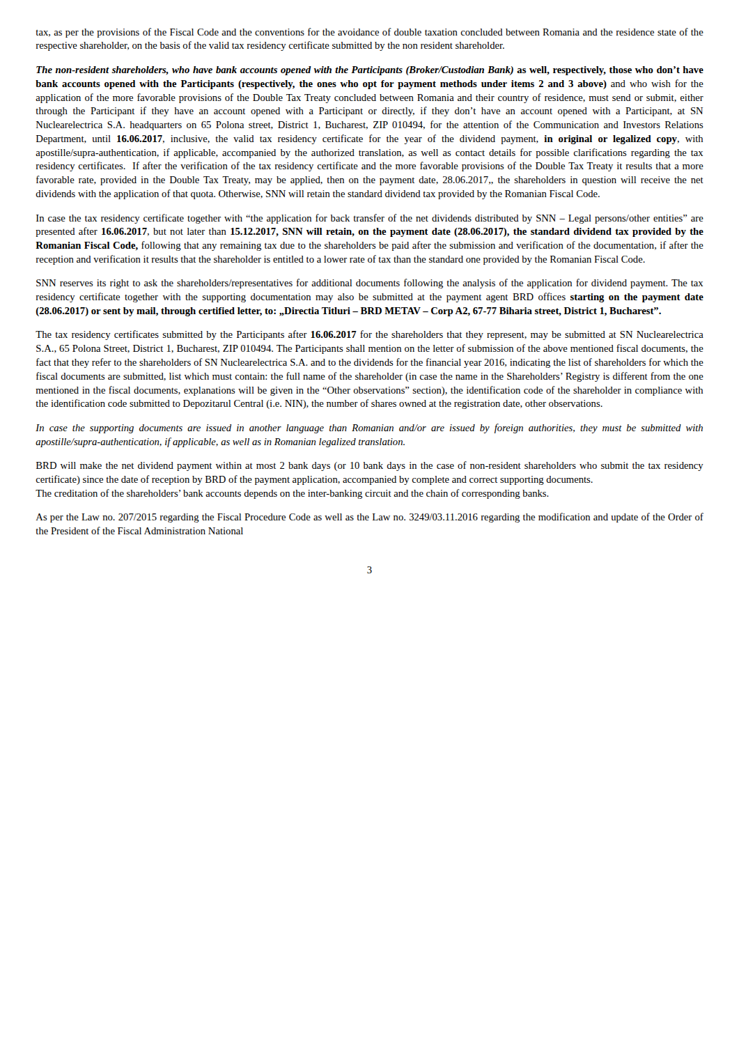tax, as per the provisions of the Fiscal Code and the conventions for the avoidance of double taxation concluded between Romania and the residence state of the respective shareholder, on the basis of the valid tax residency certificate submitted by the non resident shareholder.
The non-resident shareholders, who have bank accounts opened with the Participants (Broker/Custodian Bank) as well, respectively, those who don’t have bank accounts opened with the Participants (respectively, the ones who opt for payment methods under items 2 and 3 above) and who wish for the application of the more favorable provisions of the Double Tax Treaty concluded between Romania and their country of residence, must send or submit, either through the Participant if they have an account opened with a Participant or directly, if they don’t have an account opened with a Participant, at SN Nuclearelectrica S.A. headquarters on 65 Polona street, District 1, Bucharest, ZIP 010494, for the attention of the Communication and Investors Relations Department, until 16.06.2017, inclusive, the valid tax residency certificate for the year of the dividend payment, in original or legalized copy, with apostille/supra-authentication, if applicable, accompanied by the authorized translation, as well as contact details for possible clarifications regarding the tax residency certificates. If after the verification of the tax residency certificate and the more favorable provisions of the Double Tax Treaty it results that a more favorable rate, provided in the Double Tax Treaty, may be applied, then on the payment date, 28.06.2017,, the shareholders in question will receive the net dividends with the application of that quota. Otherwise, SNN will retain the standard dividend tax provided by the Romanian Fiscal Code.
In case the tax residency certificate together with “the application for back transfer of the net dividends distributed by SNN – Legal persons/other entities” are presented after 16.06.2017, but not later than 15.12.2017, SNN will retain, on the payment date (28.06.2017), the standard dividend tax provided by the Romanian Fiscal Code, following that any remaining tax due to the shareholders be paid after the submission and verification of the documentation, if after the reception and verification it results that the shareholder is entitled to a lower rate of tax than the standard one provided by the Romanian Fiscal Code.
SNN reserves its right to ask the shareholders/representatives for additional documents following the analysis of the application for dividend payment. The tax residency certificate together with the supporting documentation may also be submitted at the payment agent BRD offices starting on the payment date (28.06.2017) or sent by mail, through certified letter, to: „Directia Titluri – BRD METAV – Corp A2, 67-77 Biharia street, District 1, Bucharest”.
The tax residency certificates submitted by the Participants after 16.06.2017 for the shareholders that they represent, may be submitted at SN Nuclearelectrica S.A., 65 Polona Street, District 1, Bucharest, ZIP 010494. The Participants shall mention on the letter of submission of the above mentioned fiscal documents, the fact that they refer to the shareholders of SN Nuclearelectrica S.A. and to the dividends for the financial year 2016, indicating the list of shareholders for which the fiscal documents are submitted, list which must contain: the full name of the shareholder (in case the name in the Shareholders’ Registry is different from the one mentioned in the fiscal documents, explanations will be given in the “Other observations” section), the identification code of the shareholder in compliance with the identification code submitted to Depozitarul Central (i.e. NIN), the number of shares owned at the registration date, other observations.
In case the supporting documents are issued in another language than Romanian and/or are issued by foreign authorities, they must be submitted with apostille/supra-authentication, if applicable, as well as in Romanian legalized translation.
BRD will make the net dividend payment within at most 2 bank days (or 10 bank days in the case of non-resident shareholders who submit the tax residency certificate) since the date of reception by BRD of the payment application, accompanied by complete and correct supporting documents.
The creditation of the shareholders’ bank accounts depends on the inter-banking circuit and the chain of corresponding banks.
As per the Law no. 207/2015 regarding the Fiscal Procedure Code as well as the Law no. 3249/03.11.2016 regarding the modification and update of the Order of the President of the Fiscal Administration National
3